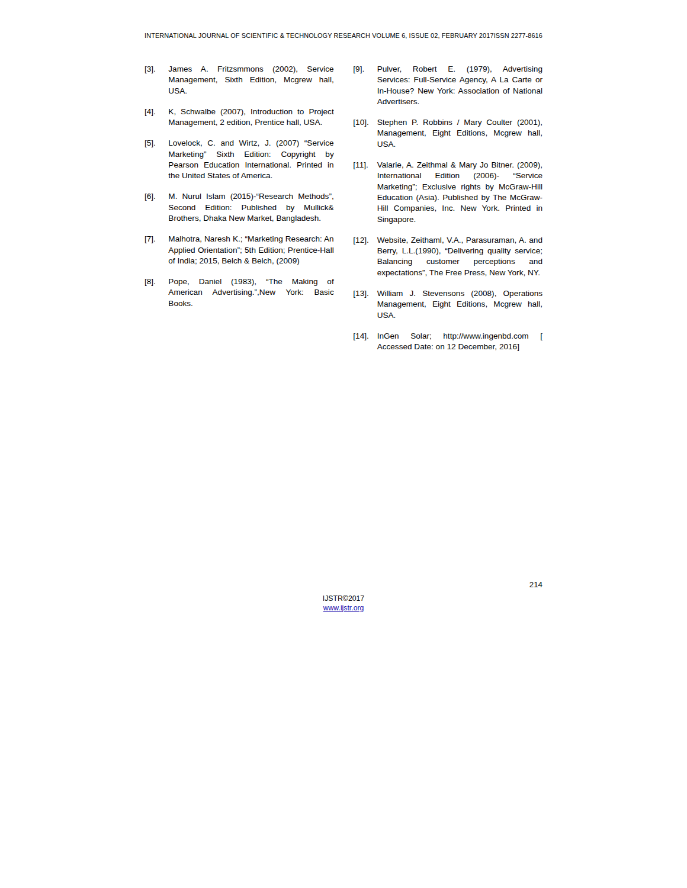ISSN 2277-8616 INTERNATIONAL JOURNAL OF SCIENTIFIC & TECHNOLOGY RESEARCH VOLUME 6, ISSUE 02, FEBRUARY 2017
[3]. James A. Fritzsmmons (2002), Service Management, Sixth Edition, Mcgrew hall, USA.
[4]. K, Schwalbe (2007), Introduction to Project Management, 2 edition, Prentice hall, USA.
[5]. Lovelock, C. and Wirtz, J. (2007) “Service Marketing” Sixth Edition: Copyright by Pearson Education International. Printed in the United States of America.
[6]. M. Nurul Islam (2015)-“Research Methods”, Second Edition: Published by Mullick& Brothers, Dhaka New Market, Bangladesh.
[7]. Malhotra, Naresh K.; “Marketing Research: An Applied Orientation”; 5th Edition; Prentice-Hall of India; 2015, Belch & Belch, (2009)
[8]. Pope, Daniel (1983), “The Making of American Advertising.”,New York: Basic Books.
[9]. Pulver, Robert E. (1979), Advertising Services: Full-Service Agency, A La Carte or In-House? New York: Association of National Advertisers.
[10]. Stephen P. Robbins / Mary Coulter (2001), Management, Eight Editions, Mcgrew hall, USA.
[11]. Valarie, A. Zeithmal & Mary Jo Bitner. (2009), International Edition (2006)- “Service Marketing”; Exclusive rights by McGraw-Hill Education (Asia). Published by The McGraw-Hill Companies, Inc. New York. Printed in Singapore.
[12]. Website, Zeithaml, V.A., Parasuraman, A. and Berry, L.L.(1990), “Delivering quality service; Balancing customer perceptions and expectations”, The Free Press, New York, NY.
[13]. William J. Stevensons (2008), Operations Management, Eight Editions, Mcgrew hall, USA.
[14]. InGen Solar; http://www.ingenbd.com [ Accessed Date: on 12 December, 2016]
214
IJSTR©2017
www.ijstr.org